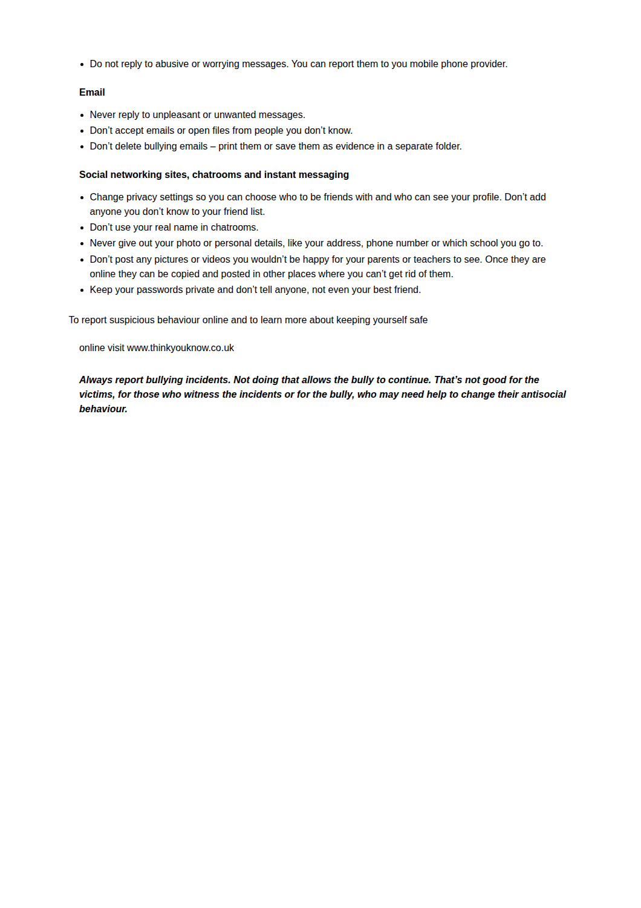Do not reply to abusive or worrying messages. You can report them to you mobile phone provider.
Email
Never reply to unpleasant or unwanted messages.
Don’t accept emails or open files from people you don’t know.
Don’t delete bullying emails – print them or save them as evidence in a separate folder.
Social networking sites, chatrooms and instant messaging
Change privacy settings so you can choose who to be friends with and who can see your profile. Don’t add anyone you don’t know to your friend list.
Don’t use your real name in chatrooms.
Never give out your photo or personal details, like your address, phone number or which school you go to.
Don’t post any pictures or videos you wouldn’t be happy for your parents or teachers to see. Once they are online they can be copied and posted in other places where you can’t get rid of them.
Keep your passwords private and don’t tell anyone, not even your best friend.
To report suspicious behaviour online and to learn more about keeping yourself safe
online visit www.thinkyouknow.co.uk
Always report bullying incidents. Not doing that allows the bully to continue. That’s not good for the victims, for those who witness the incidents or for the bully, who may need help to change their antisocial behaviour.